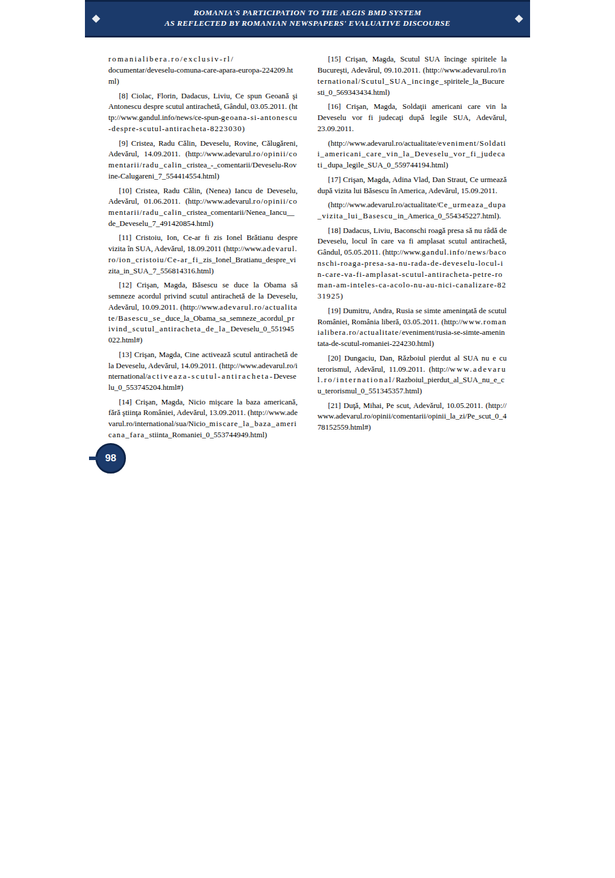Romania's Participation to the AEGIS BMD System
as Reflected by Romanian Newspapers' Evaluative Discourse
romanialibera.ro/exclusiv-rl/
documentar/deveselu-comuna-care-apara-europa-224209.html)
[8] Ciolac, Florin, Dadacus, Liviu, Ce spun Geoană şi Antonescu despre scutul antirachetă, Gândul, 03.05.2011. (http://www.gandul.info/news/ce-spun-geoana-si-antonescu-despre-scutul-antiracheta-8223030)
[9] Cristea, Radu Călin, Deveselu, Rovine, Călugăreni, Adevărul, 14.09.2011. (http://www.adevarul.ro/opinii/comentarii/radu_calin_cristea_-_comentarii/Deveselu-Rovine-Calugareni_7_554414554.html)
[10] Cristea, Radu Călin, (Nenea) Iancu de Deveselu, Adevărul, 01.06.2011. (http://www.adevarul.ro/opinii/comentarii/radu_calin_cristea_comentarii/Nenea_Iancu__de_Deveselu_7_491420854.html)
[11] Cristoiu, Ion, Ce-ar fi zis Ionel Brătianu despre vizita în SUA, Adevărul, 18.09.2011 (http://www.adevarul.ro/ion_cristoiu/Ce-ar_fi_zis_Ionel_Bratianu_despre_vizita_in_SUA_7_556814316.html)
[12] Crişan, Magda, Băsescu se duce la Obama să semneze acordul privind scutul antirachetă de la Deveselu, Adevărul, 10.09.2011. (http://www.adevarul.ro/actualitate/Basescu_se_duce_la_Obama_sa_semneze_acordul_privind_scutul_antiracheta_de_la_Deveselu_0_551945022.html#)
[13] Crişan, Magda, Cine activează scutul antirachetă de la Deveselu, Adevărul, 14.09.2011. (http://www.adevarul.ro/international/activeaza-scutul-antiracheta-Deveselu_0_553745204.html#)
[14] Crişan, Magda, Nicio mişcare la baza americană, fără ştiinţa României, Adevărul, 13.09.2011. (http://www.adevarul.ro/international/sua/Nicio_miscare_la_baza_americana_fara_stiinta_Romaniei_0_553744949.html)
[15] Crişan, Magda, Scutul SUA încinge spiritele la Bucureşti, Adevărul, 09.10.2011. (http://www.adevarul.ro/international/Scutul_SUA_incinge_spiritele_la_Bucuresti_0_569343434.html)
[16] Crişan, Magda, Soldaţii americani care vin la Deveselu vor fi judecaţi după legile SUA, Adevărul, 23.09.2011.
(http://www.adevarul.ro/actualitate/eveniment/Soldatii_americani_care_vin_la_Deveselu_vor_fi_judecati_dupa_legile_SUA_0_559744194.html)
[17] Crişan, Magda, Adina Vlad, Dan Straut, Ce urmează după vizita lui Băsescu în America, Adevărul, 15.09.2011.
(http://www.adevarul.ro/actualitate/Ce_urmeaza_dupa_vizita_lui_Basescu_in_America_0_554345227.html).
[18] Dadacus, Liviu, Baconschi roagă presa să nu râdă de Deveselu, locul în care va fi amplasat scutul antirachetă, Gândul, 05.05.2011. (http://www.gandul.info/news/baconschi-roaga-presa-sa-nu-rada-de-deveselu-locul-in-care-va-fi-amplasat-scutul-antiracheta-petre-roman-am-inteles-ca-acolo-nu-au-nici-canalizare-8231925)
[19] Dumitru, Andra, Rusia se simte ameninţată de scutul României, România liberă, 03.05.2011. (http://www.romanialibera.ro/actualitate/eveniment/rusia-se-simte-amenintata-de-scutul-romaniei-224230.html)
[20] Dungaciu, Dan, Războiul pierdut al SUA nu e cu terorismul, Adevărul, 11.09.2011. (http://www.adevarul.ro/international/Razboiul_pierdut_al_SUA_nu_e_cu_terorismul_0_551345357.html)
[21] Duţă, Mihai, Pe scut, Adevărul, 10.05.2011. (http://www.adevarul.ro/opinii/comentarii/opinii_la_zi/Pe_scut_0_478152559.html#)
98